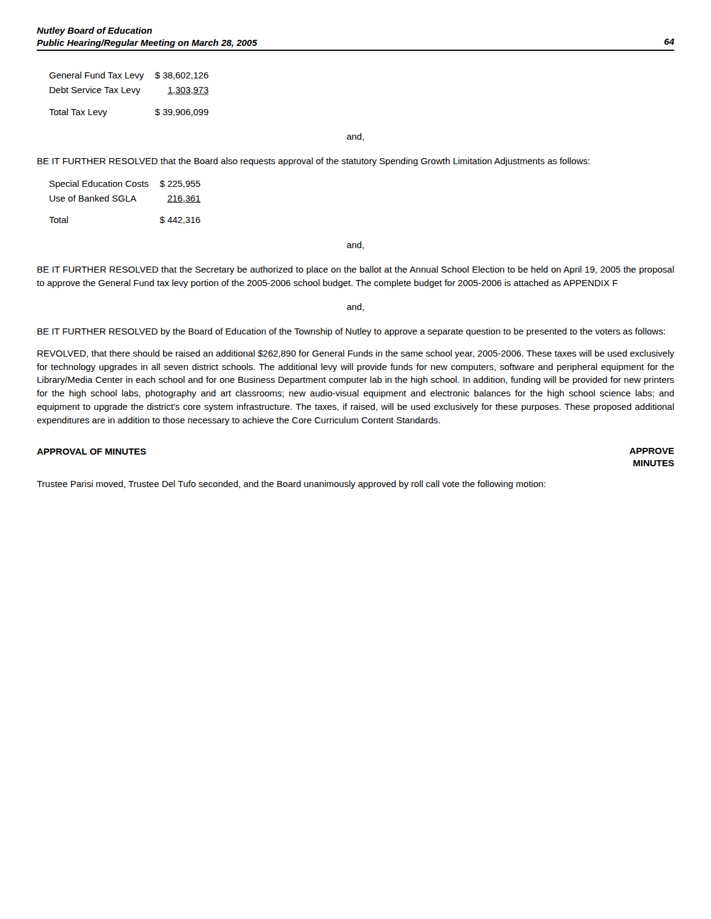Nutley Board of Education
Public Hearing/Regular Meeting on March 28, 2005
64
| General Fund Tax Levy | $ | 38,602,126 |
| Debt Service Tax Levy | | 1,303,973 |
| Total Tax Levy | $ | 39,906,099 |
and,
BE IT FURTHER RESOLVED that the Board also requests approval of the statutory Spending Growth Limitation Adjustments as follows:
| Special Education Costs | $ | 225,955 |
| Use of Banked SGLA | | 216,361 |
| Total | $ | 442,316 |
and,
BE IT FURTHER RESOLVED that the Secretary be authorized to place on the ballot at the Annual School Election to be held on April 19, 2005 the proposal to approve the General Fund tax levy portion of the 2005-2006 school budget. The complete budget for 2005-2006 is attached as APPENDIX F
and,
BE IT FURTHER RESOLVED by the Board of Education of the Township of Nutley to approve a separate question to be presented to the voters as follows:
REVOLVED, that there should be raised an additional $262,890 for General Funds in the same school year, 2005-2006. These taxes will be used exclusively for technology upgrades in all seven district schools. The additional levy will provide funds for new computers, software and peripheral equipment for the Library/Media Center in each school and for one Business Department computer lab in the high school. In addition, funding will be provided for new printers for the high school labs, photography and art classrooms; new audio-visual equipment and electronic balances for the high school science labs; and equipment to upgrade the district's core system infrastructure. The taxes, if raised, will be used exclusively for these purposes. These proposed additional expenditures are in addition to those necessary to achieve the Core Curriculum Content Standards.
APPROVAL OF MINUTES
APPROVE
MINUTES
Trustee Parisi moved, Trustee Del Tufo seconded, and the Board unanimously approved by roll call vote the following motion: